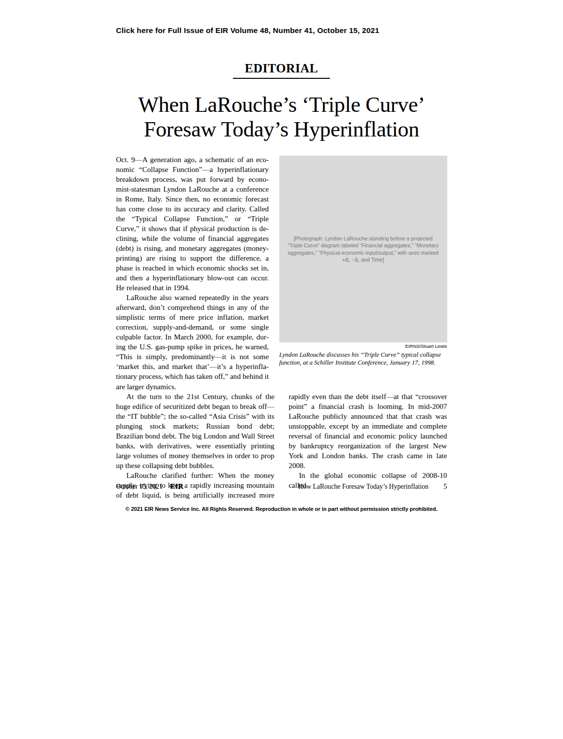Click here for Full Issue of EIR Volume 48, Number 41, October 15, 2021
EDITORIAL
When LaRouche’s ‘Triple Curve’
Foresaw Today’s Hyperinflation
[Photograph: Lyndon LaRouche standing before a projected “Triple Curve” diagram labeled “Financial aggregates,” “Monetary aggregates,” “Physical-economic input/output,” with axes marked +Δ, −Δ, and Time]
EIRNS/Stuart Lewis
Lyndon LaRouche discusses his “Triple Curve” typical collapse function, at a Schiller Institute Conference, January 17, 1998.
Oct. 9—A generation ago, a schematic of an economic “Collapse Function”—a hyperinflationary breakdown process, was put forward by economist-statesman Lyndon LaRouche at a conference in Rome, Italy. Since then, no economic forecast has come close to its accuracy and clarity. Called the “Typical Collapse Function,” or “Triple Curve,” it shows that if physical production is declining, while the volume of financial aggregates (debt) is rising, and monetary aggregates (money-printing) are rising to support the difference, a phase is reached in which economic shocks set in, and then a hyperinflationary blow-out can occur. He released that in 1994.
LaRouche also warned repeatedly in the years afterward, don’t comprehend things in any of the simplistic terms of mere price inflation, market correction, supply-and-demand, or some single culpable factor. In March 2000, for example, during the U.S. gas-pump spike in prices, he warned, “This is simply, predominantly—it is not some ‘market this, and market that’—it’s a hyperinflationary process, which has taken off,” and behind it are larger dynamics.
At the turn to the 21st Century, chunks of the huge edifice of securitized debt began to break off—the “IT bubble”; the so-called “Asia Crisis” with its plunging stock markets; Russian bond debt; Brazilian bond debt. The big London and Wall Street banks, with derivatives, were essentially printing large volumes of money themselves in order to prop up these collapsing debt bubbles.
LaRouche clarified further: When the money supply, trying to keep a rapidly increasing mountain of debt liquid, is being artificially increased more rapidly even than the debt itself—at that “crossover point” a financial crash is looming. In mid-2007 LaRouche publicly announced that that crash was unstoppable, except by an immediate and complete reversal of financial and economic policy launched by bankruptcy reorganization of the largest New York and London banks. The crash came in late 2008.
In the global economic collapse of 2008-10 called
October 15, 2021 EIR
How LaRouche Foresaw Today’s Hyperinflation 5
© 2021 EIR News Service Inc. All Rights Reserved. Reproduction in whole or in part without permission strictly prohibited.